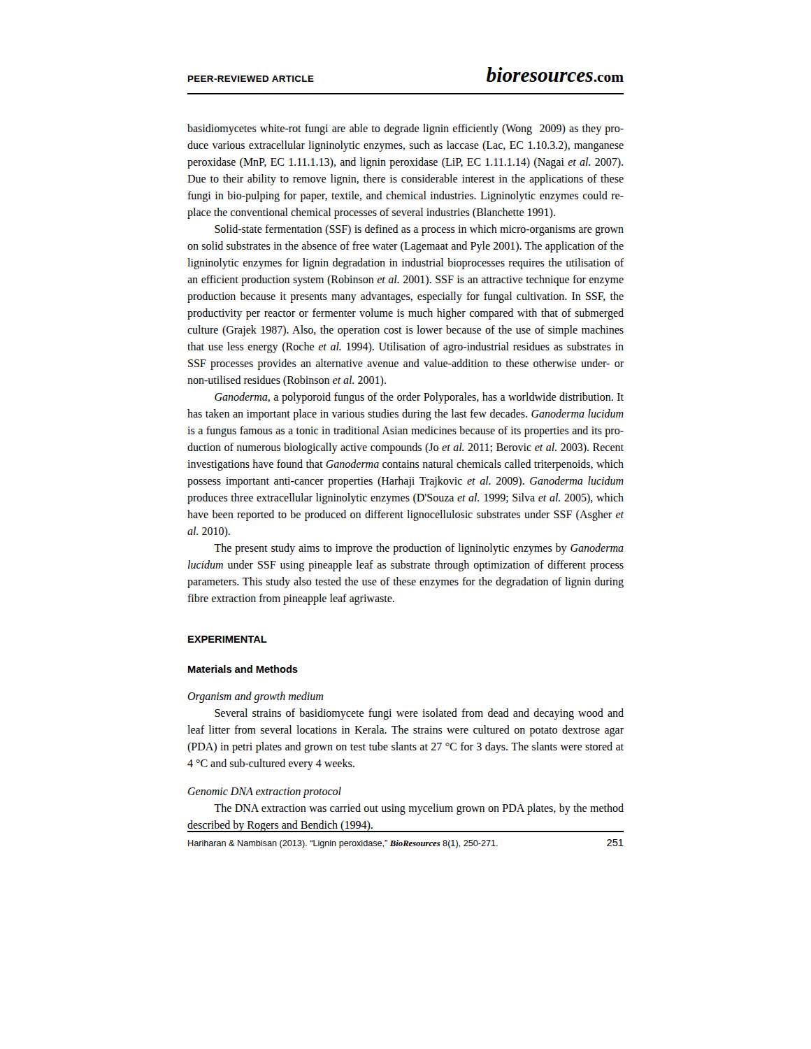PEER-REVIEWED ARTICLE bioresources.com
basidiomycetes white-rot fungi are able to degrade lignin efficiently (Wong 2009) as they produce various extracellular ligninolytic enzymes, such as laccase (Lac, EC 1.10.3.2), manganese peroxidase (MnP, EC 1.11.1.13), and lignin peroxidase (LiP, EC 1.11.1.14) (Nagai et al. 2007). Due to their ability to remove lignin, there is considerable interest in the applications of these fungi in bio-pulping for paper, textile, and chemical industries. Ligninolytic enzymes could replace the conventional chemical processes of several industries (Blanchette 1991).
Solid-state fermentation (SSF) is defined as a process in which micro-organisms are grown on solid substrates in the absence of free water (Lagemaat and Pyle 2001). The application of the ligninolytic enzymes for lignin degradation in industrial bioprocesses requires the utilisation of an efficient production system (Robinson et al. 2001). SSF is an attractive technique for enzyme production because it presents many advantages, especially for fungal cultivation. In SSF, the productivity per reactor or fermenter volume is much higher compared with that of submerged culture (Grajek 1987). Also, the operation cost is lower because of the use of simple machines that use less energy (Roche et al. 1994). Utilisation of agro-industrial residues as substrates in SSF processes provides an alternative avenue and value-addition to these otherwise under- or non-utilised residues (Robinson et al. 2001).
Ganoderma, a polyporoid fungus of the order Polyporales, has a worldwide distribution. It has taken an important place in various studies during the last few decades. Ganoderma lucidum is a fungus famous as a tonic in traditional Asian medicines because of its properties and its production of numerous biologically active compounds (Jo et al. 2011; Berovic et al. 2003). Recent investigations have found that Ganoderma contains natural chemicals called triterpenoids, which possess important anti-cancer properties (Harhaji Trajkovic et al. 2009). Ganoderma lucidum produces three extracellular ligninolytic enzymes (D'Souza et al. 1999; Silva et al. 2005), which have been reported to be produced on different lignocellulosic substrates under SSF (Asgher et al. 2010).
The present study aims to improve the production of ligninolytic enzymes by Ganoderma lucidum under SSF using pineapple leaf as substrate through optimization of different process parameters. This study also tested the use of these enzymes for the degradation of lignin during fibre extraction from pineapple leaf agriwaste.
Experimental
Materials and Methods
Organism and growth medium
Several strains of basidiomycete fungi were isolated from dead and decaying wood and leaf litter from several locations in Kerala. The strains were cultured on potato dextrose agar (PDA) in petri plates and grown on test tube slants at 27 °C for 3 days. The slants were stored at 4 °C and sub-cultured every 4 weeks.
Genomic DNA extraction protocol
The DNA extraction was carried out using mycelium grown on PDA plates, by the method described by Rogers and Bendich (1994).
Hariharan & Nambisan (2013). “Lignin peroxidase,” BioResources 8(1), 250-271. 251